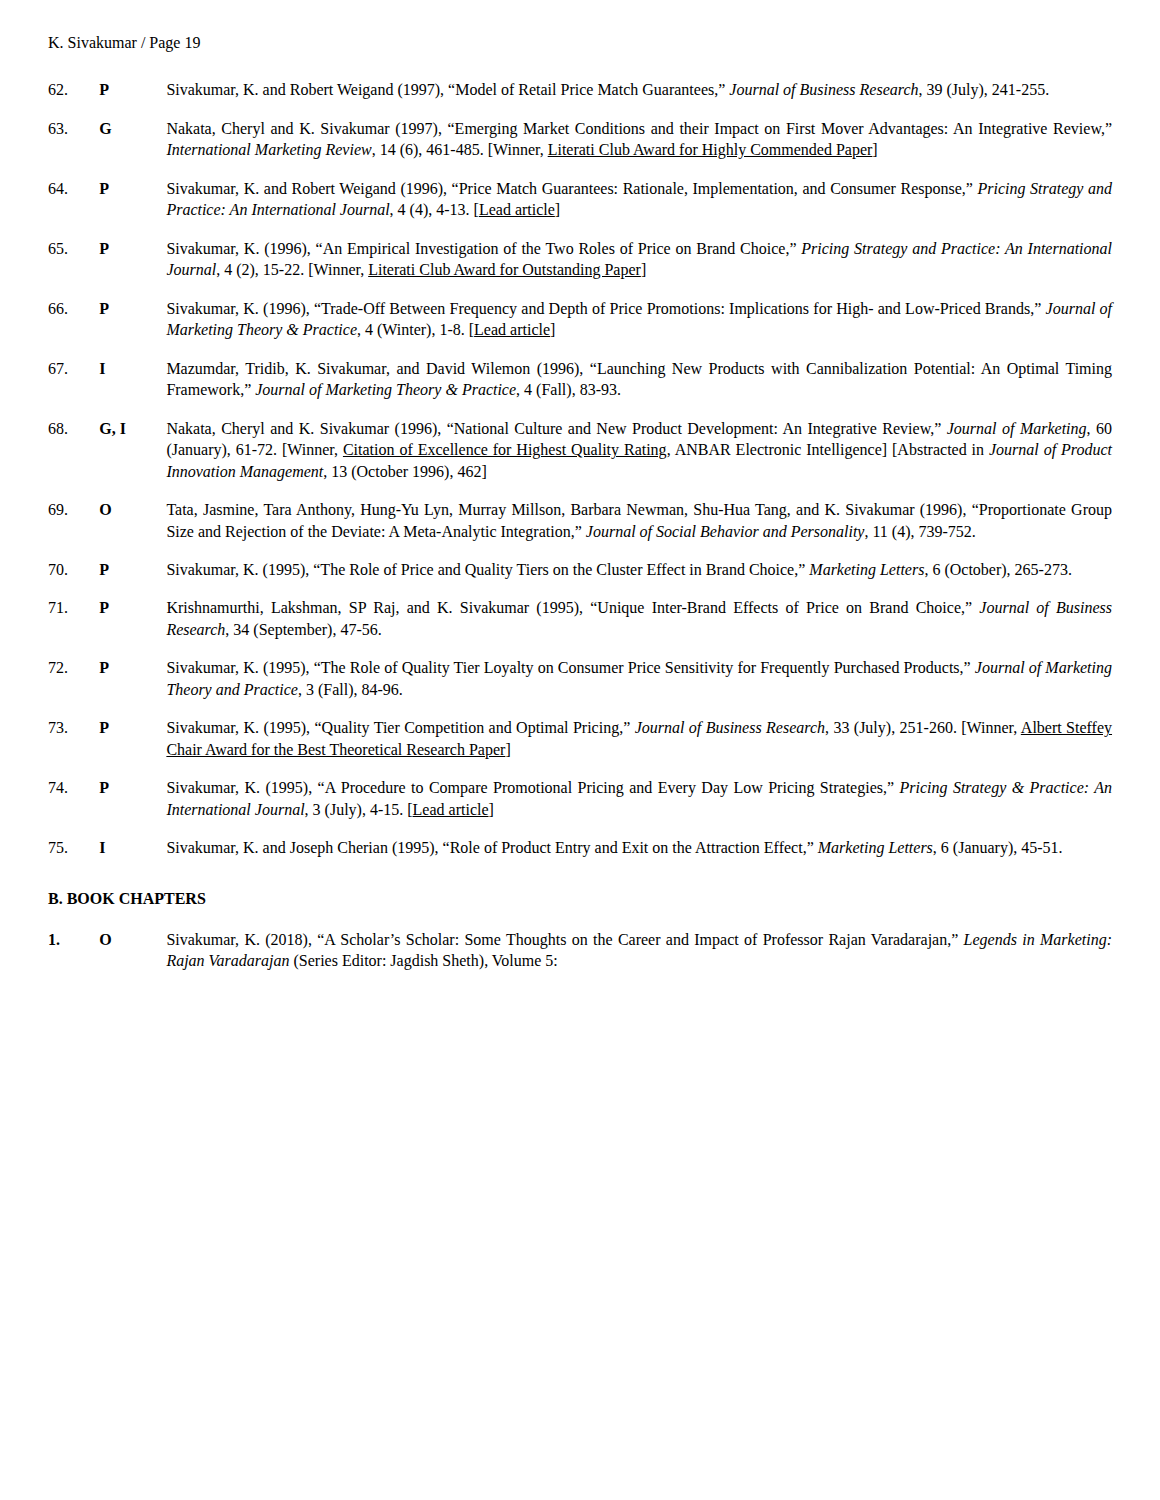K. Sivakumar / Page 19
62. P Sivakumar, K. and Robert Weigand (1997), “Model of Retail Price Match Guarantees,” Journal of Business Research, 39 (July), 241-255.
63. G Nakata, Cheryl and K. Sivakumar (1997), “Emerging Market Conditions and their Impact on First Mover Advantages: An Integrative Review,” International Marketing Review, 14 (6), 461-485. [Winner, Literati Club Award for Highly Commended Paper]
64. P Sivakumar, K. and Robert Weigand (1996), “Price Match Guarantees: Rationale, Implementation, and Consumer Response,” Pricing Strategy and Practice: An International Journal, 4 (4), 4-13. [Lead article]
65. P Sivakumar, K. (1996), “An Empirical Investigation of the Two Roles of Price on Brand Choice,” Pricing Strategy and Practice: An International Journal, 4 (2), 15-22. [Winner, Literati Club Award for Outstanding Paper]
66. P Sivakumar, K. (1996), “Trade-Off Between Frequency and Depth of Price Promotions: Implications for High- and Low-Priced Brands,” Journal of Marketing Theory & Practice, 4 (Winter), 1-8. [Lead article]
67. I Mazumdar, Tridib, K. Sivakumar, and David Wilemon (1996), “Launching New Products with Cannibalization Potential: An Optimal Timing Framework,” Journal of Marketing Theory & Practice, 4 (Fall), 83-93.
68. G, I Nakata, Cheryl and K. Sivakumar (1996), “National Culture and New Product Development: An Integrative Review,” Journal of Marketing, 60 (January), 61-72. [Winner, Citation of Excellence for Highest Quality Rating, ANBAR Electronic Intelligence] [Abstracted in Journal of Product Innovation Management, 13 (October 1996), 462]
69. O Tata, Jasmine, Tara Anthony, Hung-Yu Lyn, Murray Millson, Barbara Newman, Shu-Hua Tang, and K. Sivakumar (1996), “Proportionate Group Size and Rejection of the Deviate: A Meta-Analytic Integration,” Journal of Social Behavior and Personality, 11 (4), 739-752.
70. P Sivakumar, K. (1995), “The Role of Price and Quality Tiers on the Cluster Effect in Brand Choice,” Marketing Letters, 6 (October), 265-273.
71. P Krishnamurthi, Lakshman, SP Raj, and K. Sivakumar (1995), “Unique Inter-Brand Effects of Price on Brand Choice,” Journal of Business Research, 34 (September), 47-56.
72. P Sivakumar, K. (1995), “The Role of Quality Tier Loyalty on Consumer Price Sensitivity for Frequently Purchased Products,” Journal of Marketing Theory and Practice, 3 (Fall), 84-96.
73. P Sivakumar, K. (1995), “Quality Tier Competition and Optimal Pricing,” Journal of Business Research, 33 (July), 251-260. [Winner, Albert Steffey Chair Award for the Best Theoretical Research Paper]
74. P Sivakumar, K. (1995), “A Procedure to Compare Promotional Pricing and Every Day Low Pricing Strategies,” Pricing Strategy & Practice: An International Journal, 3 (July), 4-15. [Lead article]
75. I Sivakumar, K. and Joseph Cherian (1995), “Role of Product Entry and Exit on the Attraction Effect,” Marketing Letters, 6 (January), 45-51.
B. BOOK CHAPTERS
1. O Sivakumar, K. (2018), “A Scholar’s Scholar: Some Thoughts on the Career and Impact of Professor Rajan Varadarajan,” Legends in Marketing: Rajan Varadarajan (Series Editor: Jagdish Sheth), Volume 5: